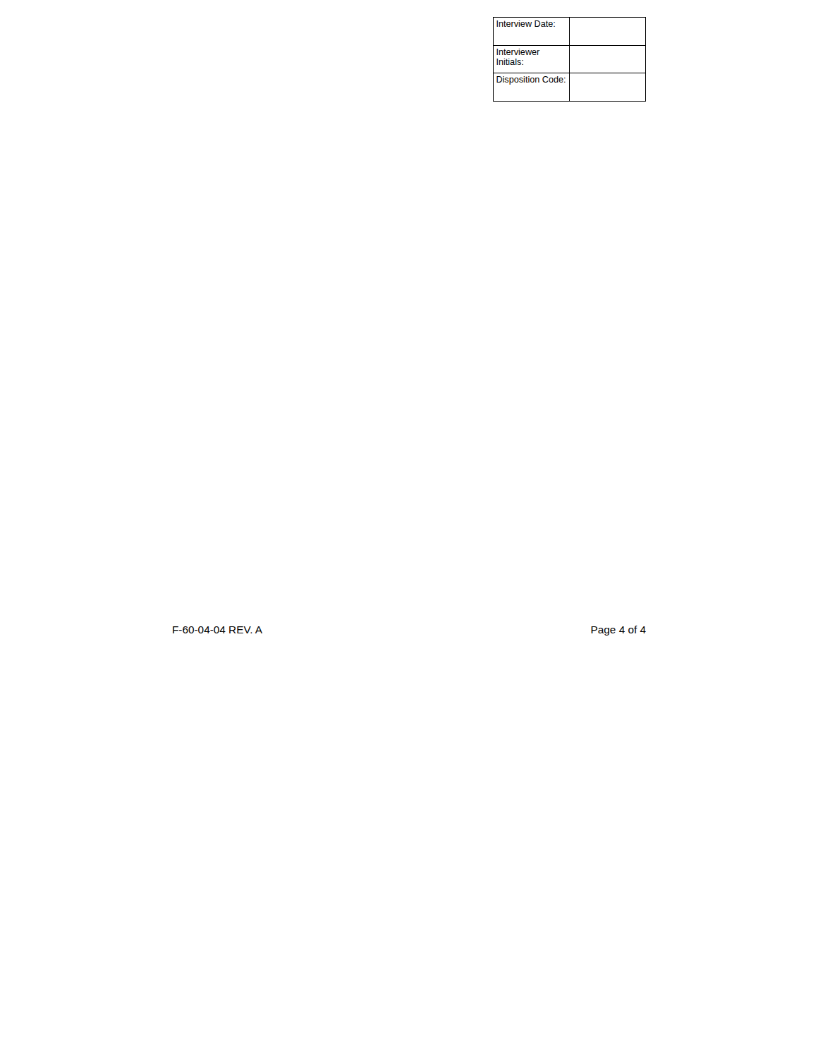| Interview Date: | |
| Interviewer Initials: | |
| Disposition Code: | |
F-60-04-04 REV. A
Page 4 of 4